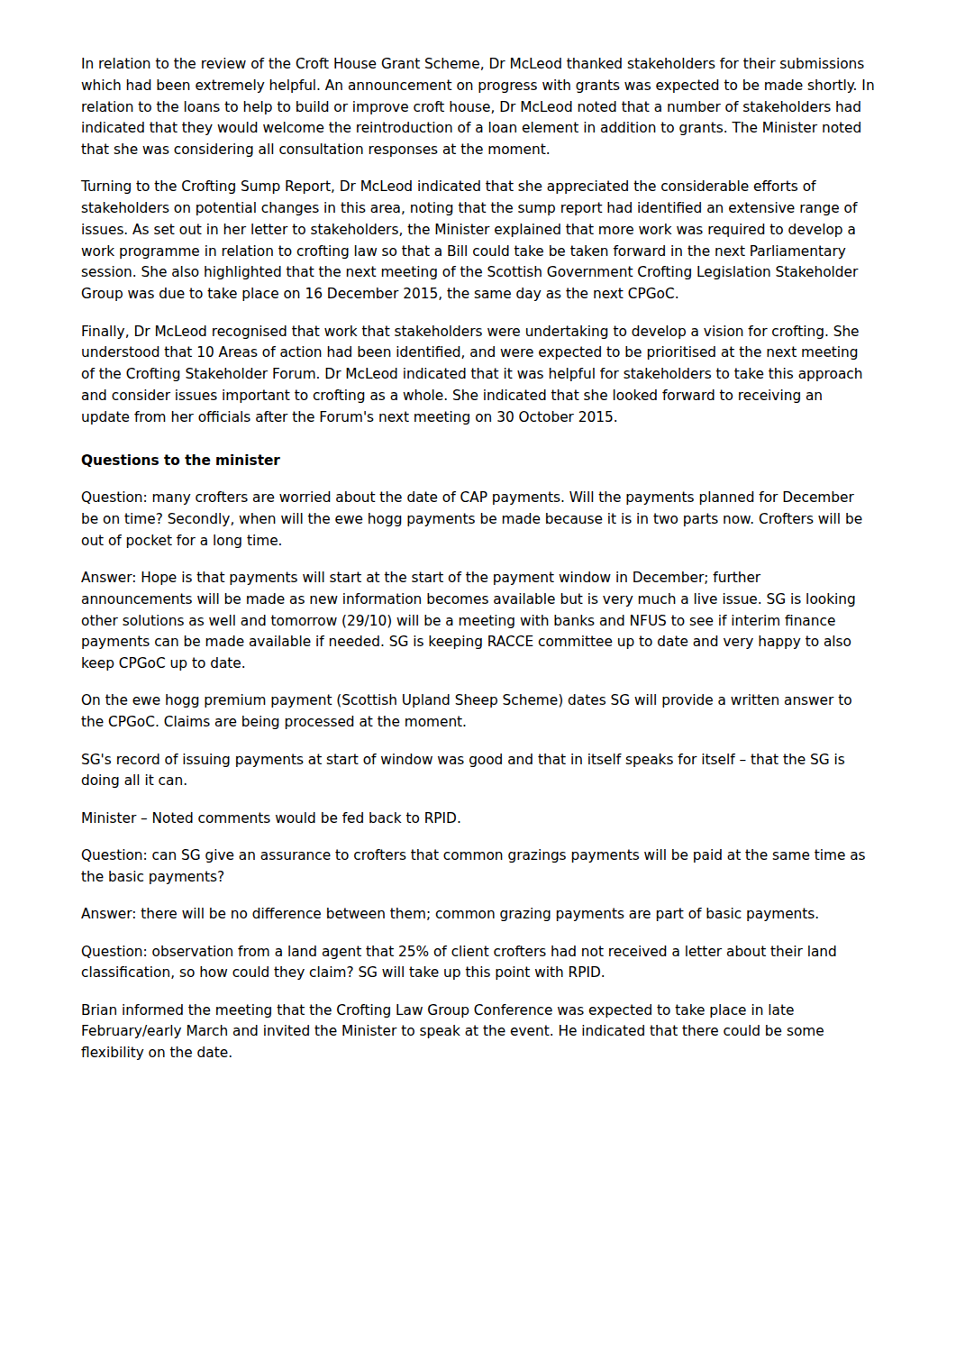In relation to the review of the Croft House Grant Scheme, Dr McLeod thanked stakeholders for their submissions which had been extremely helpful. An announcement on progress with grants was expected to be made shortly. In relation to the loans to help to build or improve croft house, Dr McLeod noted that a number of stakeholders had indicated that they would welcome the reintroduction of a loan element in addition to grants. The Minister noted that she was considering all consultation responses at the moment.
Turning to the Crofting Sump Report, Dr McLeod indicated that she appreciated the considerable efforts of stakeholders on potential changes in this area, noting that the sump report had identified an extensive range of issues. As set out in her letter to stakeholders, the Minister explained that more work was required to develop a work programme in relation to crofting law so that a Bill could take be taken forward in the next Parliamentary session. She also highlighted that the next meeting of the Scottish Government Crofting Legislation Stakeholder Group was due to take place on 16 December 2015, the same day as the next CPGoC.
Finally, Dr McLeod recognised that work that stakeholders were undertaking to develop a vision for crofting. She understood that 10 Areas of action had been identified, and were expected to be prioritised at the next meeting of the Crofting Stakeholder Forum. Dr McLeod indicated that it was helpful for stakeholders to take this approach and consider issues important to crofting as a whole. She indicated that she looked forward to receiving an update from her officials after the Forum's next meeting on 30 October 2015.
Questions to the minister
Question: many crofters are worried about the date of CAP payments. Will the payments planned for December be on time? Secondly, when will the ewe hogg payments be made because it is in two parts now. Crofters will be out of pocket for a long time.
Answer: Hope is that payments will start at the start of the payment window in December; further announcements will be made as new information becomes available but is very much a live issue. SG is looking other solutions as well and tomorrow (29/10) will be a meeting with banks and NFUS to see if interim finance payments can be made available if needed. SG is keeping RACCE committee up to date and very happy to also keep CPGoC up to date.
On the ewe hogg premium payment (Scottish Upland Sheep Scheme) dates SG will provide a written answer to the CPGoC. Claims are being processed at the moment.
SG's record of issuing payments at start of window was good and that in itself speaks for itself – that the SG is doing all it can.
Minister – Noted comments would be fed back to RPID.
Question: can SG give an assurance to crofters that common grazings payments will be paid at the same time as the basic payments?
Answer: there will be no difference between them; common grazing payments are part of basic payments.
Question: observation from a land agent that 25% of client crofters had not received a letter about their land classification, so how could they claim? SG will take up this point with RPID.
Brian informed the meeting that the Crofting Law Group Conference was expected to take place in late February/early March and invited the Minister to speak at the event. He indicated that there could be some flexibility on the date.